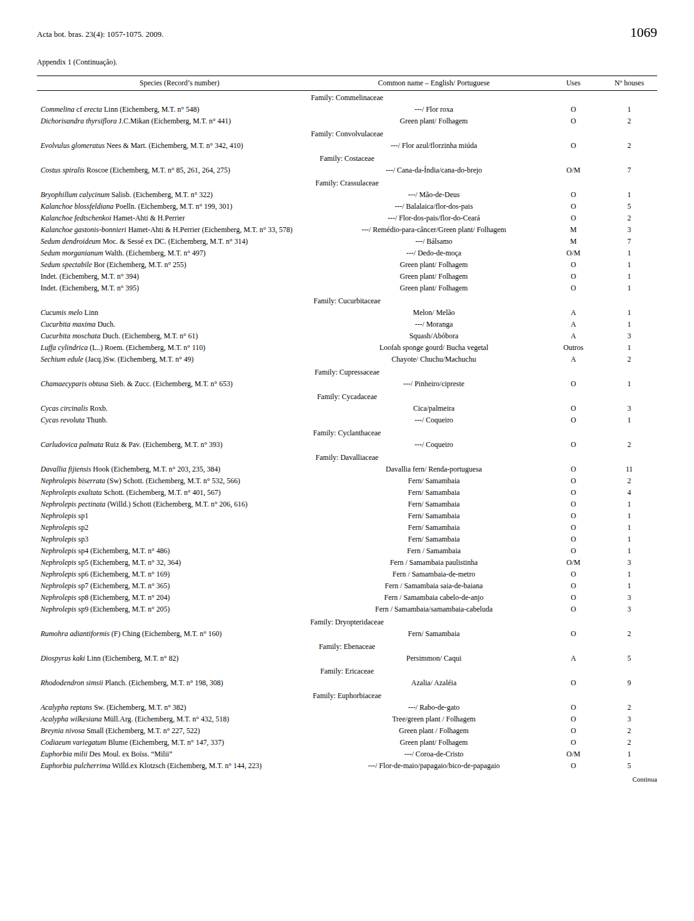Acta bot. bras. 23(4): 1057-1075. 2009.
1069
Appendix 1 (Continuação).
| Species (Record’s number) | Common name – English/ Portuguese | Uses | Nº houses |
| --- | --- | --- | --- |
| Family: Commelinaceae |
| Commelina cf erecta Linn (Eichemberg, M.T. n° 548) | ---/ Flor roxa | O | 1 |
| Dichorisandra thyrsiflora J.C.Mikan (Eichemberg, M.T. n° 441) | Green plant/ Folhagem | O | 2 |
| Family: Convolvulaceae |
| Evolvulus glomeratus Nees & Mart. (Eichemberg, M.T. n° 342, 410) | ---/ Flor azul/florzinha miúda | O | 2 |
| Family: Costaceae |
| Costus spiralis Roscoe (Eichemberg, M.T. n° 85, 261, 264, 275) | ---/ Cana-da-Índia/cana-do-brejo | O/M | 7 |
| Family: Crassulaceae |
| Bryophillum calycinum Salisb. (Eichemberg, M.T. n° 322) | ---/ Mão-de-Deus | O | 1 |
| Kalanchoe blossfeldiana Poelln. (Eichemberg, M.T. n° 199, 301) | ---/ Balalaica/flor-dos-pais | O | 5 |
| Kalanchoe fedtschenkoi Hamet-Ahti & H.Perrier | ---/ Flor-dos-pais/flor-do-Ceará | O | 2 |
| Kalanchoe gastonis-bonnieri Hamet-Ahti & H.Perrier (Eichemberg, M.T. n° 33, 578) | ---/ Remédio-para-câncer/Green plant/ Folhagem | M | 3 |
| Sedum dendroideum Moc. & Sessé ex DC. (Eichemberg, M.T. n° 314) | ---/ Bálsamo | M | 7 |
| Sedum morganianum Walth. (Eichemberg, M.T. n° 497) | ---/ Dedo-de-moça | O/M | 1 |
| Sedum spectabile Bor (Eichemberg, M.T. n° 255) | Green plant/ Folhagem | O | 1 |
| Indet. (Eichemberg, M.T. n° 394) | Green plant/ Folhagem | O | 1 |
| Indet. (Eichemberg, M.T. n° 395) | Green plant/ Folhagem | O | 1 |
| Family: Cucurbitaceae |
| Cucumis melo Linn | Melon/ Melão | A | 1 |
| Cucurbita maxima Duch. | ---/ Moranga | A | 1 |
| Cucurbita moschata Duch. (Eichemberg, M.T. n° 61) | Squash/Abóbora | A | 3 |
| Luffa cylindrica (L..) Roem. (Eichemberg, M.T. n° 110) | Loofah sponge gourd/ Bucha vegetal | Outros | 1 |
| Sechium edule (Jacq.)Sw. (Eichemberg, M.T. n° 49) | Chayote/ Chuchu/Machuchu | A | 2 |
| Family: Cupressaceae |
| Chamaecyparis obtusa Sieb. & Zucc. (Eichemberg, M.T. n° 653) | ---/ Pinheiro/cipreste | O | 1 |
| Family: Cycadaceae |
| Cycas circinalis Roxb. | Cica/palmeira | O | 3 |
| Cycas revoluta Thunb. | ---/ Coqueiro | O | 1 |
| Family: Cyclanthaceae |
| Carludovica palmata Ruiz & Pav. (Eichemberg, M.T. n° 393) | ---/ Coqueiro | O | 2 |
| Family: Davalliaceae |
| Davallia fijiensis Hook (Eichemberg, M.T. n° 203, 235, 384) | Davallia fern/ Renda-portuguesa | O | 11 |
| Nephrolepis biserrata (Sw) Schott. (Eichemberg, M.T. n° 532, 566) | Fern/ Samambaia | O | 2 |
| Nephrolepis exaltata Schott. (Eichemberg, M.T. n° 401, 567) | Fern/ Samambaia | O | 4 |
| Nephrolepis pectinata (Willd.) Schott (Eichemberg, M.T. n° 206, 616) | Fern/ Samambaia | O | 1 |
| Nephrolepis sp1 | Fern/ Samambaia | O | 1 |
| Nephrolepis sp2 | Fern/ Samambaia | O | 1 |
| Nephrolepis sp3 | Fern/ Samambaia | O | 1 |
| Nephrolepis sp4 (Eichemberg, M.T. n° 486) | Fern / Samambaia | O | 1 |
| Nephrolepis sp5 (Eichemberg, M.T. n° 32, 364) | Fern / Samambaia paulistinha | O/M | 3 |
| Nephrolepis sp6 (Eichemberg, M.T. n° 169) | Fern / Samambaia-de-metro | O | 1 |
| Nephrolepis sp7 (Eichemberg, M.T. n° 365) | Fern / Samambaia saia-de-baiana | O | 1 |
| Nephrolepis sp8 (Eichemberg, M.T. n° 204) | Fern / Samambaia cabelo-de-anjo | O | 3 |
| Nephrolepis sp9 (Eichemberg, M.T. n° 205) | Fern / Samambaia/samambaia-cabeluda | O | 3 |
| Family: Dryopteridaceae |
| Rumohra adiantiformis (F) Ching (Eichemberg, M.T. n° 160) | Fern/ Samambaia | O | 2 |
| Family: Ebenaceae |
| Diospyrus kaki Linn (Eichemberg, M.T. n° 82) | Persimmon/ Caqui | A | 5 |
| Family: Ericaceae |
| Rhododendron simsii Planch. (Eichemberg, M.T. n° 198, 308) | Azalia/ Azaléia | O | 9 |
| Family: Euphorbiaceae |
| Acalypha reptans Sw. (Eichemberg, M.T. n° 382) | ---/ Rabo-de-gato | O | 2 |
| Acalypha wilkesiana Müll.Arg. (Eichemberg, M.T. n° 432, 518) | Tree/green plant / Folhagem | O | 3 |
| Breynia nivosa Small (Eichemberg, M.T. n° 227, 522) | Green plant / Folhagem | O | 2 |
| Codiaeum variegatum Blume (Eichemberg, M.T. n° 147, 337) | Green plant/ Folhagem | O | 2 |
| Euphorbia milii Des Moul. ex Boïss. “Milii” | ---/ Coroa-de-Cristo | O/M | 1 |
| Euphorbia pulcherrima Willd.ex Klotzsch (Eichemberg, M.T. n° 144, 223) | ---/ Flor-de-maio/papagaio/bico-de-papagaio | O | 5 |
Continua